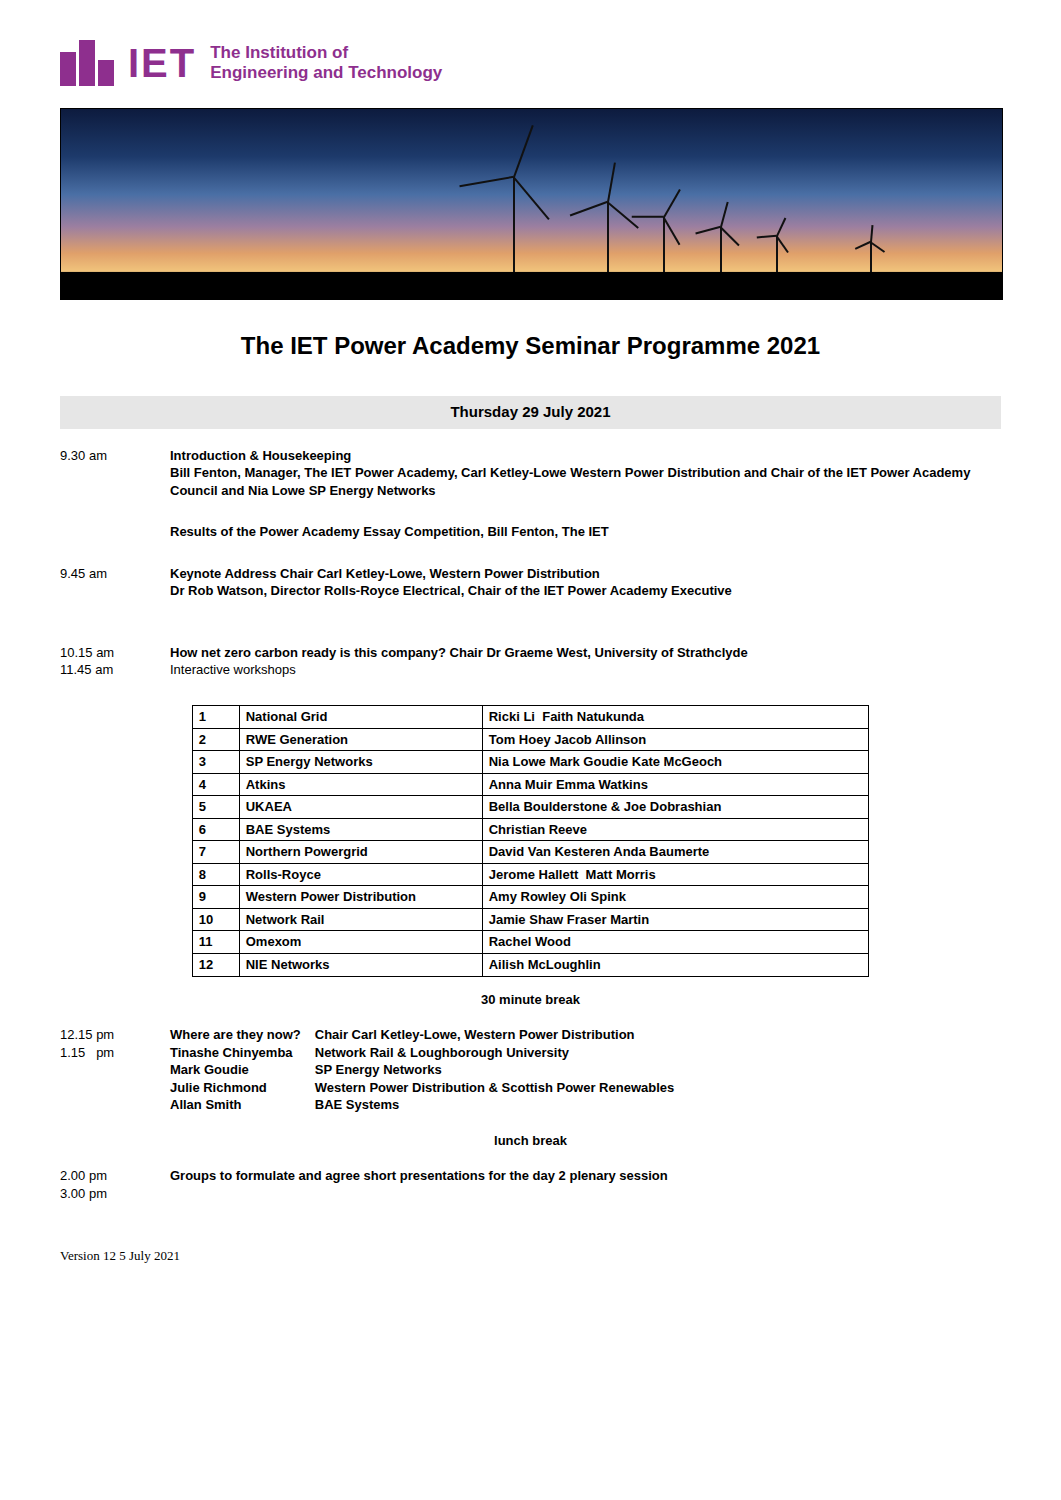IET
The Institution of
Engineering and Technology
The IET Power Academy Seminar Programme 2021
Thursday 29 July 2021
| 9.30 am | Introduction & Housekeeping Bill Fenton, Manager, The IET Power Academy, Carl Ketley-Lowe Western Power Distribution and Chair of the IET Power Academy Council and Nia Lowe SP Energy Networks |
| | Results of the Power Academy Essay Competition, Bill Fenton, The IET |
| 9.45 am | Keynote Address Chair Carl Ketley-Lowe, Western Power Distribution Dr Rob Watson, Director Rolls-Royce Electrical, Chair of the IET Power Academy Executive |
| 10.15 am 11.45 am | How net zero carbon ready is this company? Chair Dr Graeme West, University of Strathclyde Interactive workshops |
| 1 | National Grid | Ricki Li Faith Natukunda |
| 2 | RWE Generation | Tom Hoey Jacob Allinson |
| 3 | SP Energy Networks | Nia Lowe Mark Goudie Kate McGeoch |
| 4 | Atkins | Anna Muir Emma Watkins |
| 5 | UKAEA | Bella Boulderstone & Joe Dobrashian |
| 6 | BAE Systems | Christian Reeve |
| 7 | Northern Powergrid | David Van Kesteren Anda Baumerte |
| 8 | Rolls-Royce | Jerome Hallett Matt Morris |
| 9 | Western Power Distribution | Amy Rowley Oli Spink |
| 10 | Network Rail | Jamie Shaw Fraser Martin |
| 11 | Omexom | Rachel Wood |
| 12 | NIE Networks | Ailish McLoughlin |
30 minute break
| 12.15 pm 1.15 pm | / Where are they now? / Chair Carl Ketley-Lowe, Western Power Distribution / / Tinashe Chinyemba / Network Rail & Loughborough University / / Mark Goudie / SP Energy Networks / / Julie Richmond / Western Power Distribution & Scottish Power Renewables / / Allan Smith / BAE Systems / |
lunch break
| 2.00 pm 3.00 pm | Groups to formulate and agree short presentations for the day 2 plenary session |
Version 12 5 July 2021